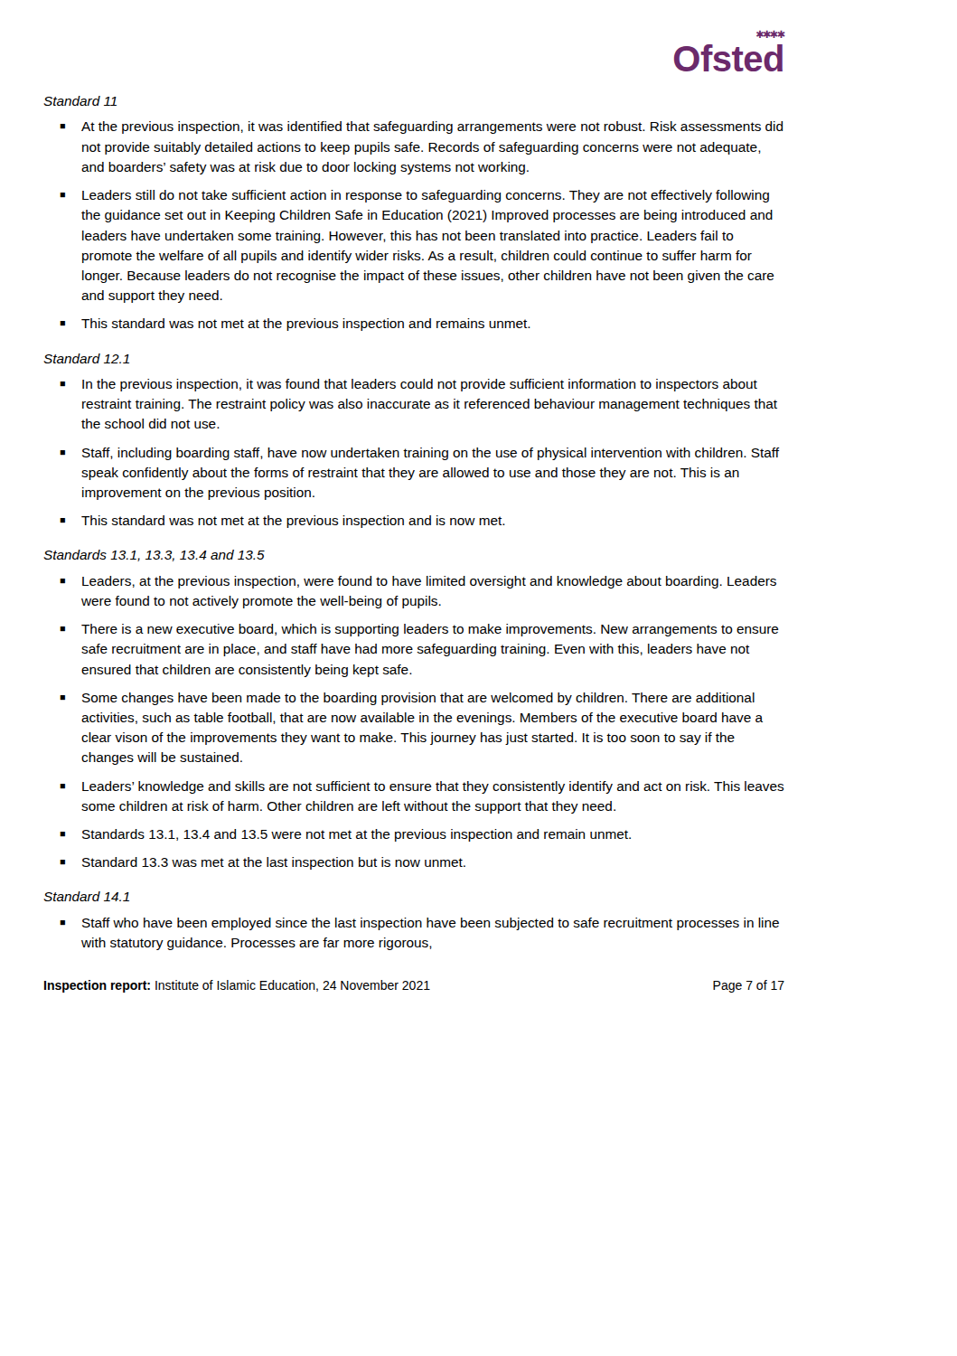✱✱✱✱
Ofsted
Standard 11
At the previous inspection, it was identified that safeguarding arrangements were not robust. Risk assessments did not provide suitably detailed actions to keep pupils safe. Records of safeguarding concerns were not adequate, and boarders’ safety was at risk due to door locking systems not working.
Leaders still do not take sufficient action in response to safeguarding concerns. They are not effectively following the guidance set out in Keeping Children Safe in Education (2021) Improved processes are being introduced and leaders have undertaken some training. However, this has not been translated into practice. Leaders fail to promote the welfare of all pupils and identify wider risks. As a result, children could continue to suffer harm for longer. Because leaders do not recognise the impact of these issues, other children have not been given the care and support they need.
This standard was not met at the previous inspection and remains unmet.
Standard 12.1
In the previous inspection, it was found that leaders could not provide sufficient information to inspectors about restraint training. The restraint policy was also inaccurate as it referenced behaviour management techniques that the school did not use.
Staff, including boarding staff, have now undertaken training on the use of physical intervention with children. Staff speak confidently about the forms of restraint that they are allowed to use and those they are not. This is an improvement on the previous position.
This standard was not met at the previous inspection and is now met.
Standards 13.1, 13.3, 13.4 and 13.5
Leaders, at the previous inspection, were found to have limited oversight and knowledge about boarding. Leaders were found to not actively promote the well-being of pupils.
There is a new executive board, which is supporting leaders to make improvements. New arrangements to ensure safe recruitment are in place, and staff have had more safeguarding training. Even with this, leaders have not ensured that children are consistently being kept safe.
Some changes have been made to the boarding provision that are welcomed by children. There are additional activities, such as table football, that are now available in the evenings. Members of the executive board have a clear vison of the improvements they want to make. This journey has just started. It is too soon to say if the changes will be sustained.
Leaders’ knowledge and skills are not sufficient to ensure that they consistently identify and act on risk. This leaves some children at risk of harm. Other children are left without the support that they need.
Standards 13.1, 13.4 and 13.5 were not met at the previous inspection and remain unmet.
Standard 13.3 was met at the last inspection but is now unmet.
Standard 14.1
Staff who have been employed since the last inspection have been subjected to safe recruitment processes in line with statutory guidance. Processes are far more rigorous,
Inspection report: Institute of Islamic Education, 24 November 2021 Page 7 of 17